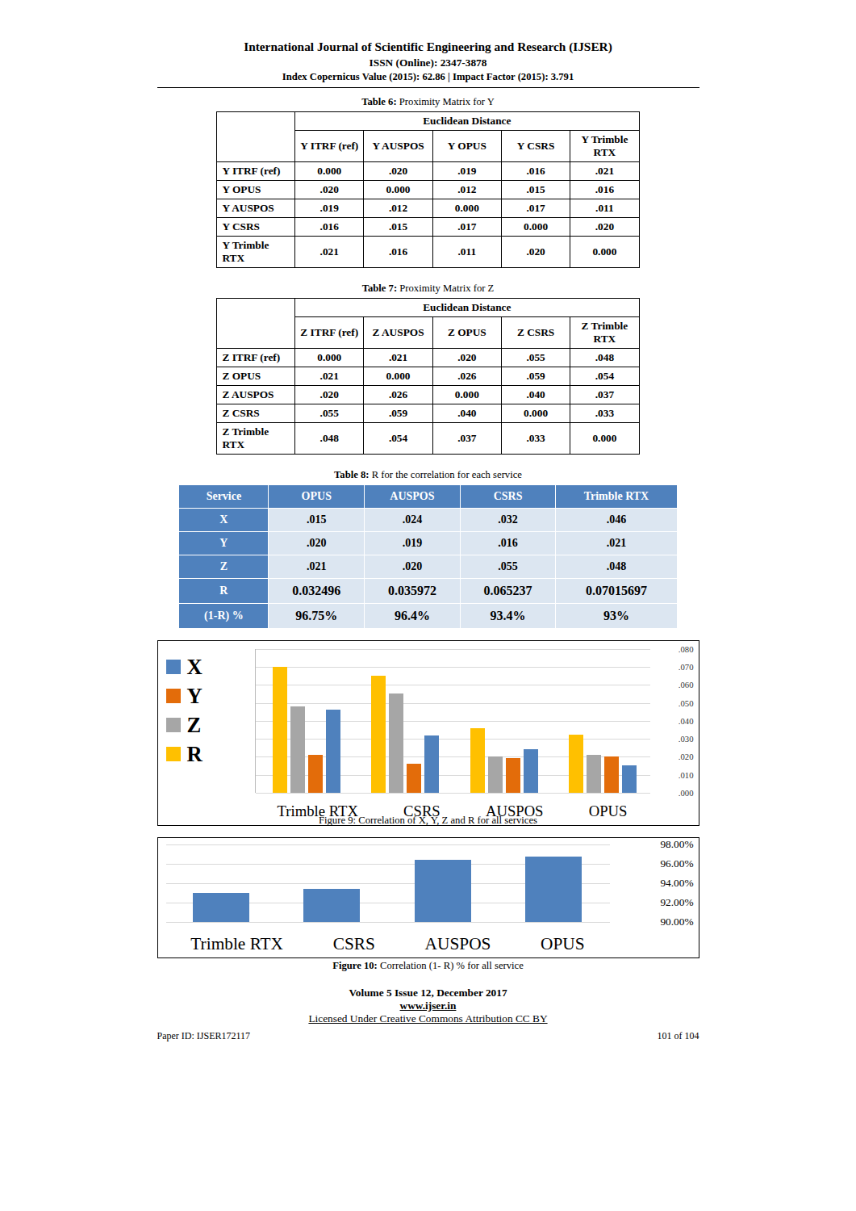International Journal of Scientific Engineering and Research (IJSER)
ISSN (Online): 2347-3878
Index Copernicus Value (2015): 62.86 | Impact Factor (2015): 3.791
Table 6: Proximity Matrix for Y
| | Euclidean Distance |
| --- | --- |
| Y ITRF (ref) | Y AUSPOS | Y OPUS | Y CSRS | Y Trimble RTX |
| Y ITRF (ref) | 0.000 | .020 | .019 | .016 | .021 |
| Y OPUS | .020 | 0.000 | .012 | .015 | .016 |
| Y AUSPOS | .019 | .012 | 0.000 | .017 | .011 |
| Y CSRS | .016 | .015 | .017 | 0.000 | .020 |
| Y Trimble RTX | .021 | .016 | .011 | .020 | 0.000 |
Table 7: Proximity Matrix for Z
| | Euclidean Distance |
| --- | --- |
| Z ITRF (ref) | Z AUSPOS | Z OPUS | Z CSRS | Z Trimble RTX |
| Z ITRF (ref) | 0.000 | .021 | .020 | .055 | .048 |
| Z OPUS | .021 | 0.000 | .026 | .059 | .054 |
| Z AUSPOS | .020 | .026 | 0.000 | .040 | .037 |
| Z CSRS | .055 | .059 | .040 | 0.000 | .033 |
| Z Trimble RTX | .048 | .054 | .037 | .033 | 0.000 |
Table 8: R for the correlation for each service
| Service | OPUS | AUSPOS | CSRS | Trimble RTX |
| --- | --- | --- | --- | --- |
| X | .015 | .024 | .032 | .046 |
| Y | .020 | .019 | .016 | .021 |
| Z | .021 | .020 | .055 | .048 |
| R | 0.032496 | 0.035972 | 0.065237 | 0.07015697 |
| (1-R) % | 96.75% | 96.4% | 93.4% | 93% |
X
Y
Z
R
.080 .070 .060 .050 .040 .030 .020 .010 .000
Trimble RTX
CSRS
AUSPOS
OPUS
Figure 9: Correlation of X, Y, Z and R for all services
98.00% 96.00% 94.00% 92.00% 90.00%
Trimble RTX
CSRS
AUSPOS
OPUS
Figure 10: Correlation (1- R) % for all service
Volume 5 Issue 12, December 2017
www.ijser.in
Licensed Under Creative Commons Attribution CC BY
Paper ID: IJSER172117 101 of 104